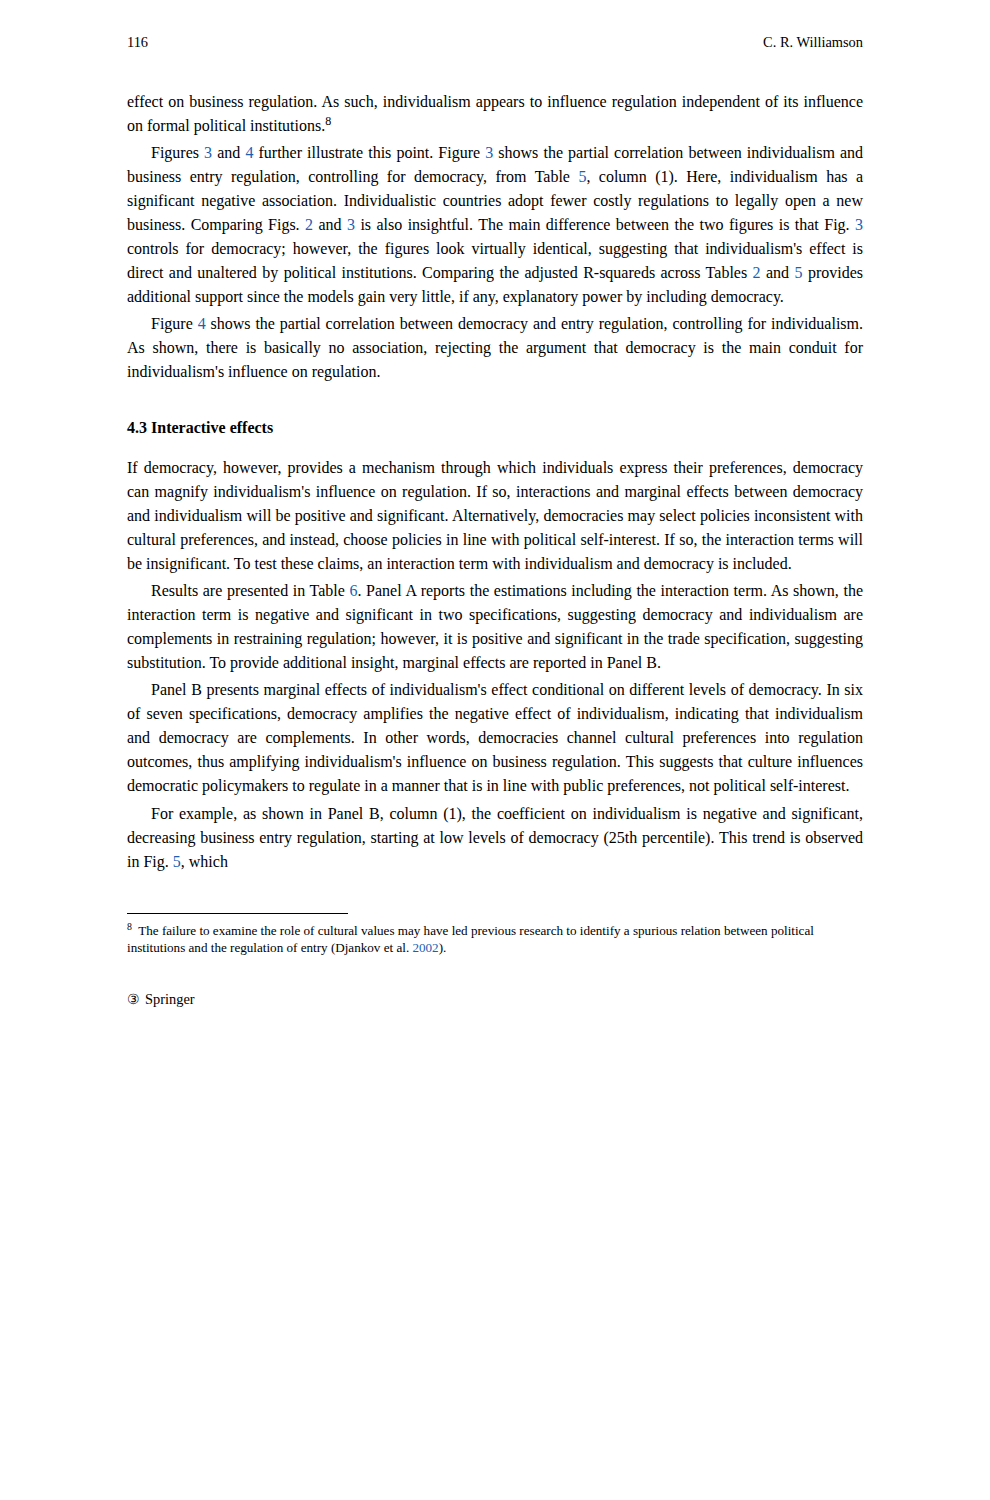116 C. R. Williamson
effect on business regulation. As such, individualism appears to influence regulation independent of its influence on formal political institutions.8
Figures 3 and 4 further illustrate this point. Figure 3 shows the partial correlation between individualism and business entry regulation, controlling for democracy, from Table 5, column (1). Here, individualism has a significant negative association. Individualistic countries adopt fewer costly regulations to legally open a new business. Comparing Figs. 2 and 3 is also insightful. The main difference between the two figures is that Fig. 3 controls for democracy; however, the figures look virtually identical, suggesting that individualism's effect is direct and unaltered by political institutions. Comparing the adjusted R-squareds across Tables 2 and 5 provides additional support since the models gain very little, if any, explanatory power by including democracy.
Figure 4 shows the partial correlation between democracy and entry regulation, controlling for individualism. As shown, there is basically no association, rejecting the argument that democracy is the main conduit for individualism's influence on regulation.
4.3 Interactive effects
If democracy, however, provides a mechanism through which individuals express their preferences, democracy can magnify individualism's influence on regulation. If so, interactions and marginal effects between democracy and individualism will be positive and significant. Alternatively, democracies may select policies inconsistent with cultural preferences, and instead, choose policies in line with political self-interest. If so, the interaction terms will be insignificant. To test these claims, an interaction term with individualism and democracy is included.
Results are presented in Table 6. Panel A reports the estimations including the interaction term. As shown, the interaction term is negative and significant in two specifications, suggesting democracy and individualism are complements in restraining regulation; however, it is positive and significant in the trade specification, suggesting substitution. To provide additional insight, marginal effects are reported in Panel B.
Panel B presents marginal effects of individualism's effect conditional on different levels of democracy. In six of seven specifications, democracy amplifies the negative effect of individualism, indicating that individualism and democracy are complements. In other words, democracies channel cultural preferences into regulation outcomes, thus amplifying individualism's influence on business regulation. This suggests that culture influences democratic policymakers to regulate in a manner that is in line with public preferences, not political self-interest.
For example, as shown in Panel B, column (1), the coefficient on individualism is negative and significant, decreasing business entry regulation, starting at low levels of democracy (25th percentile). This trend is observed in Fig. 5, which
8 The failure to examine the role of cultural values may have led previous research to identify a spurious relation between political institutions and the regulation of entry (Djankov et al. 2002).
③ Springer